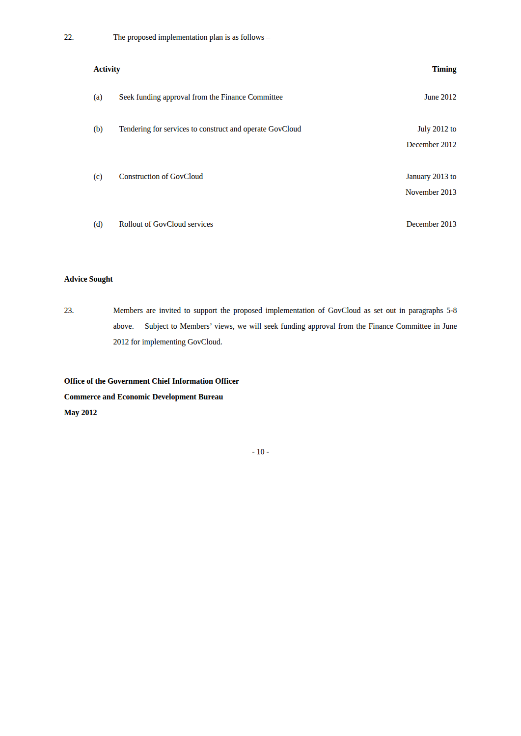22.
The proposed implementation plan is as follows –
| Activity | Timing |
| --- | --- |
| (a) | Seek funding approval from the Finance Committee | June 2012 |
| (b) | Tendering for services to construct and operate GovCloud | July 2012 to December 2012 |
| (c) | Construction of GovCloud | January 2013 to November 2013 |
| (d) | Rollout of GovCloud services | December 2013 |
Advice Sought
23.
Members are invited to support the proposed implementation of GovCloud as set out in paragraphs 5-8 above. Subject to Members’ views, we will seek funding approval from the Finance Committee in June 2012 for implementing GovCloud.
Office of the Government Chief Information Officer
Commerce and Economic Development Bureau
May 2012
- 10 -